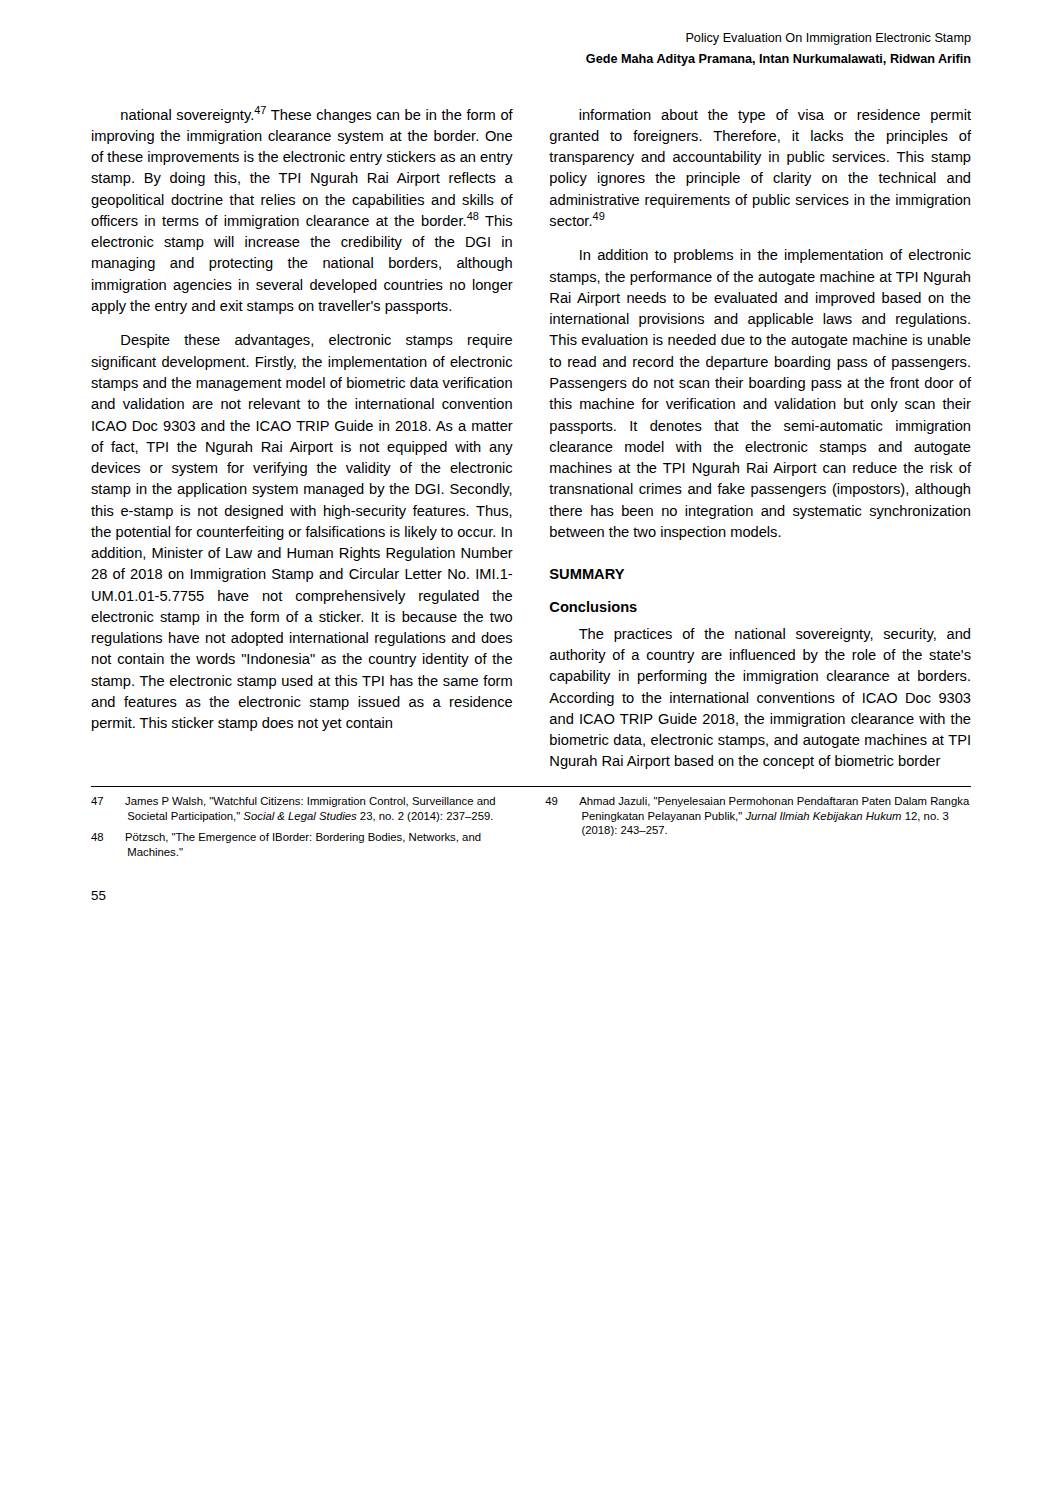Policy Evaluation On Immigration Electronic Stamp
Gede Maha Aditya Pramana, Intan Nurkumalawati, Ridwan Arifin
national sovereignty.47 These changes can be in the form of improving the immigration clearance system at the border. One of these improvements is the electronic entry stickers as an entry stamp. By doing this, the TPI Ngurah Rai Airport reflects a geopolitical doctrine that relies on the capabilities and skills of officers in terms of immigration clearance at the border.48 This electronic stamp will increase the credibility of the DGI in managing and protecting the national borders, although immigration agencies in several developed countries no longer apply the entry and exit stamps on traveller's passports.
Despite these advantages, electronic stamps require significant development. Firstly, the implementation of electronic stamps and the management model of biometric data verification and validation are not relevant to the international convention ICAO Doc 9303 and the ICAO TRIP Guide in 2018. As a matter of fact, TPI the Ngurah Rai Airport is not equipped with any devices or system for verifying the validity of the electronic stamp in the application system managed by the DGI. Secondly, this e-stamp is not designed with high-security features. Thus, the potential for counterfeiting or falsifications is likely to occur. In addition, Minister of Law and Human Rights Regulation Number 28 of 2018 on Immigration Stamp and Circular Letter No. IMI.1-UM.01.01-5.7755 have not comprehensively regulated the electronic stamp in the form of a sticker. It is because the two regulations have not adopted international regulations and does not contain the words "Indonesia" as the country identity of the stamp. The electronic stamp used at this TPI has the same form and features as the electronic stamp issued as a residence permit. This sticker stamp does not yet contain
information about the type of visa or residence permit granted to foreigners. Therefore, it lacks the principles of transparency and accountability in public services. This stamp policy ignores the principle of clarity on the technical and administrative requirements of public services in the immigration sector.49
In addition to problems in the implementation of electronic stamps, the performance of the autogate machine at TPI Ngurah Rai Airport needs to be evaluated and improved based on the international provisions and applicable laws and regulations. This evaluation is needed due to the autogate machine is unable to read and record the departure boarding pass of passengers. Passengers do not scan their boarding pass at the front door of this machine for verification and validation but only scan their passports. It denotes that the semi-automatic immigration clearance model with the electronic stamps and autogate machines at the TPI Ngurah Rai Airport can reduce the risk of transnational crimes and fake passengers (impostors), although there has been no integration and systematic synchronization between the two inspection models.
Summary
Conclusions
The practices of the national sovereignty, security, and authority of a country are influenced by the role of the state's capability in performing the immigration clearance at borders. According to the international conventions of ICAO Doc 9303 and ICAO TRIP Guide 2018, the immigration clearance with the biometric data, electronic stamps, and autogate machines at TPI Ngurah Rai Airport based on the concept of biometric border
47 James P Walsh, "Watchful Citizens: Immigration Control, Surveillance and Societal Participation," Social & Legal Studies 23, no. 2 (2014): 237–259.
48 Pötzsch, "The Emergence of IBorder: Bordering Bodies, Networks, and Machines."
49 Ahmad Jazuli, "Penyelesaian Permohonan Pendaftaran Paten Dalam Rangka Peningkatan Pelayanan Publik," Jurnal Ilmiah Kebijakan Hukum 12, no. 3 (2018): 243–257.
55